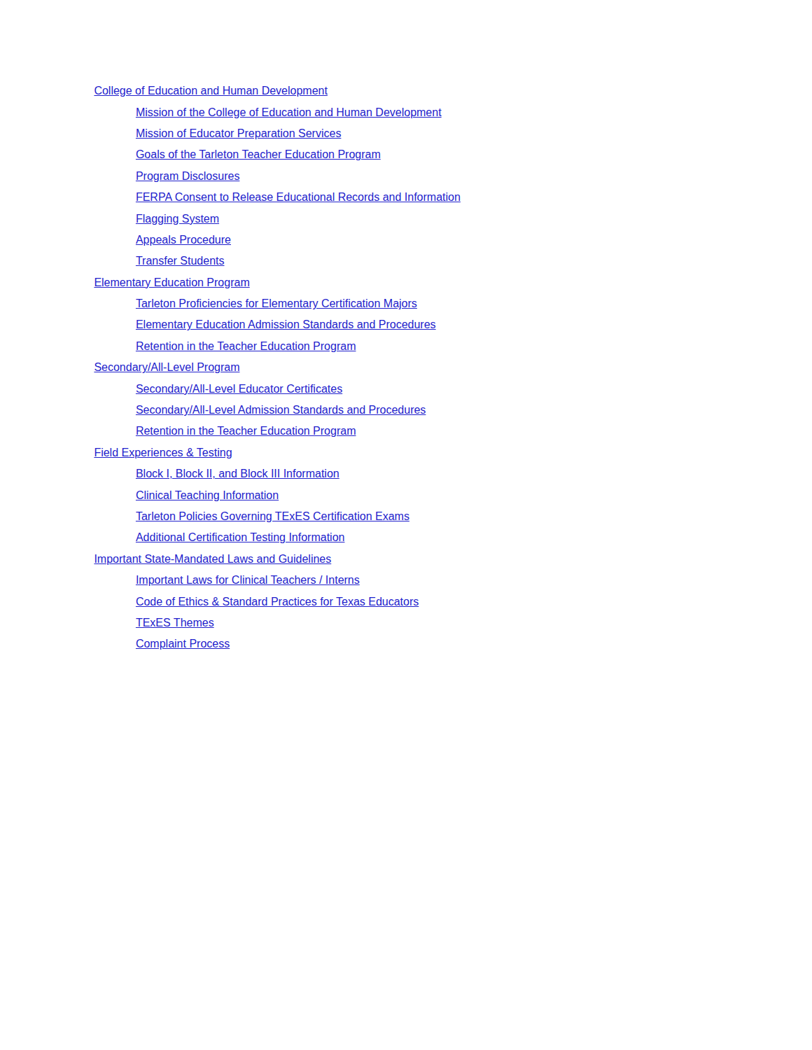College of Education and Human Development
Mission of the College of Education and Human Development
Mission of Educator Preparation Services
Goals of the Tarleton Teacher Education Program
Program Disclosures
FERPA Consent to Release Educational Records and Information
Flagging System
Appeals Procedure
Transfer Students
Elementary Education Program
Tarleton Proficiencies for Elementary Certification Majors
Elementary Education Admission Standards and Procedures
Retention in the Teacher Education Program
Secondary/All-Level Program
Secondary/All-Level Educator Certificates
Secondary/All-Level Admission Standards and Procedures
Retention in the Teacher Education Program
Field Experiences & Testing
Block I, Block II, and Block III Information
Clinical Teaching Information
Tarleton Policies Governing TExES Certification Exams
Additional Certification Testing Information
Important State-Mandated Laws and Guidelines
Important Laws for Clinical Teachers / Interns
Code of Ethics & Standard Practices for Texas Educators
TExES Themes
Complaint Process